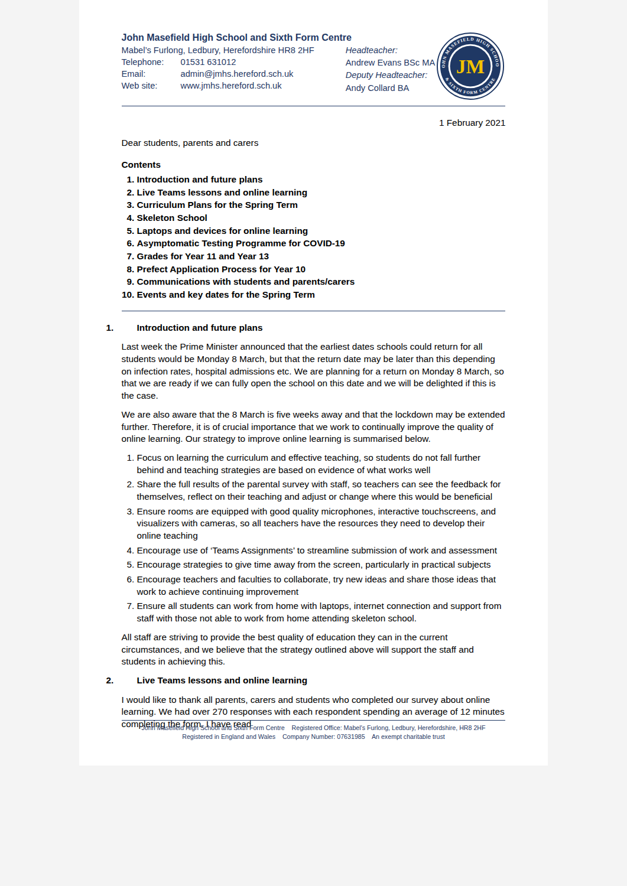John Masefield High School and Sixth Form Centre
| Mabel’s Furlong, Ledbury, Herefordshire HR8 2HF |
| Telephone: | 01531 631012 |
| Email: | admin@jmhs.hereford.sch.uk |
| Web site: | www.jmhs.hereford.sch.uk |
Headteacher:
Andrew Evans BSc MA
Deputy Headteacher:
Andy Collard BA
JOHN MASEFIELD HIGH SCHOOL & SIXTH FORM CENTRE JM
1 February 2021
Dear students, parents and carers
Contents
Introduction and future plans
Live Teams lessons and online learning
Curriculum Plans for the Spring Term
Skeleton School
Laptops and devices for online learning
Asymptomatic Testing Programme for COVID-19
Grades for Year 11 and Year 13
Prefect Application Process for Year 10
Communications with students and parents/carers
Events and key dates for the Spring Term
1. Introduction and future plans
Last week the Prime Minister announced that the earliest dates schools could return for all students would be Monday 8 March, but that the return date may be later than this depending on infection rates, hospital admissions etc. We are planning for a return on Monday 8 March, so that we are ready if we can fully open the school on this date and we will be delighted if this is the case.
We are also aware that the 8 March is five weeks away and that the lockdown may be extended further. Therefore, it is of crucial importance that we work to continually improve the quality of online learning. Our strategy to improve online learning is summarised below.
Focus on learning the curriculum and effective teaching, so students do not fall further behind and teaching strategies are based on evidence of what works well
Share the full results of the parental survey with staff, so teachers can see the feedback for themselves, reflect on their teaching and adjust or change where this would be beneficial
Ensure rooms are equipped with good quality microphones, interactive touchscreens, and visualizers with cameras, so all teachers have the resources they need to develop their online teaching
Encourage use of ‘Teams Assignments’ to streamline submission of work and assessment
Encourage strategies to give time away from the screen, particularly in practical subjects
Encourage teachers and faculties to collaborate, try new ideas and share those ideas that work to achieve continuing improvement
Ensure all students can work from home with laptops, internet connection and support from staff with those not able to work from home attending skeleton school.
All staff are striving to provide the best quality of education they can in the current circumstances, and we believe that the strategy outlined above will support the staff and students in achieving this.
2. Live Teams lessons and online learning
I would like to thank all parents, carers and students who completed our survey about online learning. We had over 270 responses with each respondent spending an average of 12 minutes completing the form. I have read
John Masefield High School and Sixth Form Centre Registered Office: Mabel's Furlong, Ledbury, Herefordshire, HR8 2HF
Registered in England and Wales Company Number: 07631985 An exempt charitable trust